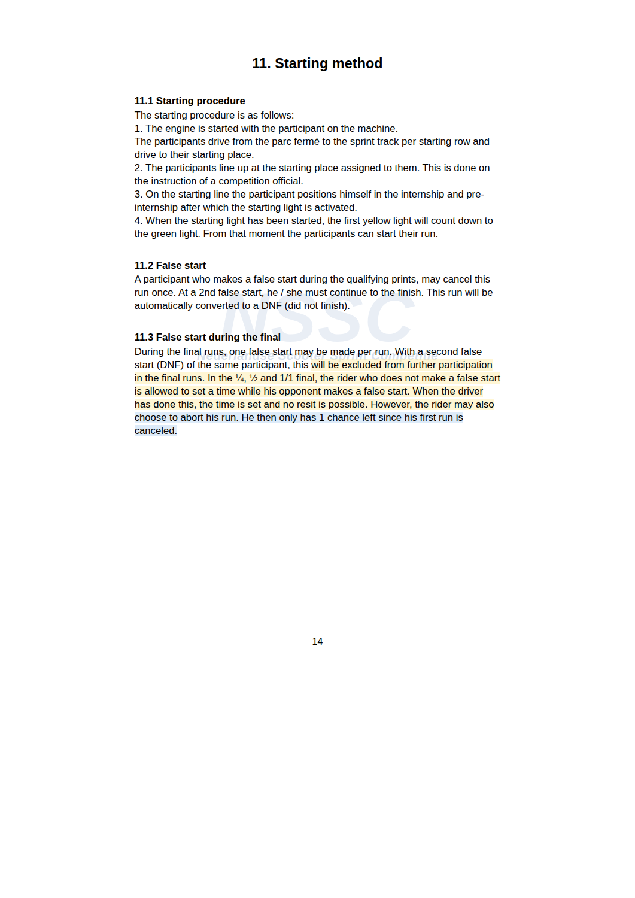NSSC Nederlandse Scooter Sprint Competitie
11. Starting method
11.1 Starting procedure
The starting procedure is as follows:
1. The engine is started with the participant on the machine.
The participants drive from the parc fermé to the sprint track per starting row and drive to their starting place.
2. The participants line up at the starting place assigned to them. This is done on the instruction of a competition official.
3. On the starting line the participant positions himself in the internship and pre-internship after which the starting light is activated.
4. When the starting light has been started, the first yellow light will count down to the green light. From that moment the participants can start their run.
11.2 False start
A participant who makes a false start during the qualifying prints, may cancel this run once. At a 2nd false start, he / she must continue to the finish. This run will be automatically converted to a DNF (did not finish).
11.3 False start during the final
During the final runs, one false start may be made per run. With a second false start (DNF) of the same participant, this will be excluded from further participation in the final runs. In the ¼, ½ and 1/1 final, the rider who does not make a false start is allowed to set a time while his opponent makes a false start. When the driver has done this, the time is set and no resit is possible. However, the rider may also choose to abort his run. He then only has 1 chance left since his first run is canceled.
14